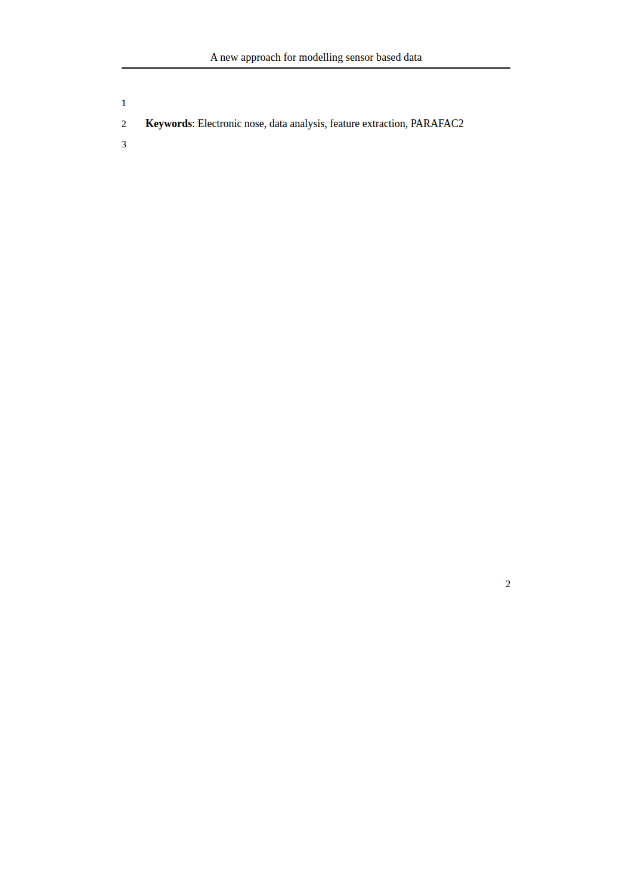A new approach for modelling sensor based data
1
2 Keywords: Electronic nose, data analysis, feature extraction, PARAFAC2
3
2